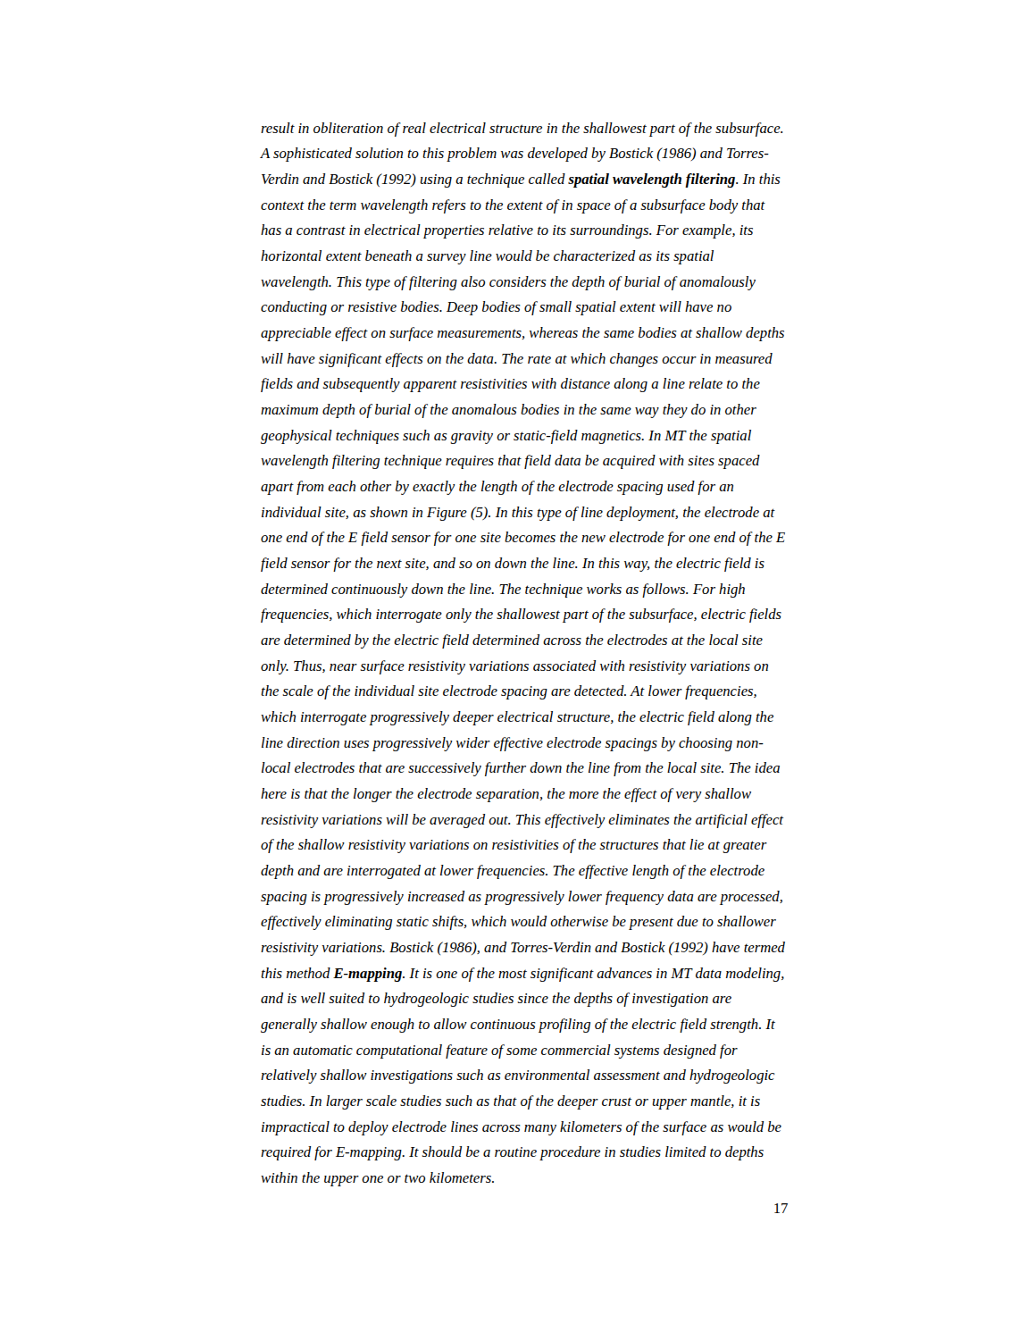result in obliteration of real electrical structure in the shallowest part of the subsurface. A sophisticated solution to this problem was developed by Bostick (1986) and Torres-Verdin and Bostick (1992) using a technique called spatial wavelength filtering. In this context the term wavelength refers to the extent of in space of a subsurface body that has a contrast in electrical properties relative to its surroundings. For example, its horizontal extent beneath a survey line would be characterized as its spatial wavelength. This type of filtering also considers the depth of burial of anomalously conducting or resistive bodies. Deep bodies of small spatial extent will have no appreciable effect on surface measurements, whereas the same bodies at shallow depths will have significant effects on the data. The rate at which changes occur in measured fields and subsequently apparent resistivities with distance along a line relate to the maximum depth of burial of the anomalous bodies in the same way they do in other geophysical techniques such as gravity or static-field magnetics. In MT the spatial wavelength filtering technique requires that field data be acquired with sites spaced apart from each other by exactly the length of the electrode spacing used for an individual site, as shown in Figure (5). In this type of line deployment, the electrode at one end of the E field sensor for one site becomes the new electrode for one end of the E field sensor for the next site, and so on down the line. In this way, the electric field is determined continuously down the line. The technique works as follows. For high frequencies, which interrogate only the shallowest part of the subsurface, electric fields are determined by the electric field determined across the electrodes at the local site only. Thus, near surface resistivity variations associated with resistivity variations on the scale of the individual site electrode spacing are detected. At lower frequencies, which interrogate progressively deeper electrical structure, the electric field along the line direction uses progressively wider effective electrode spacings by choosing non-local electrodes that are successively further down the line from the local site. The idea here is that the longer the electrode separation, the more the effect of very shallow resistivity variations will be averaged out. This effectively eliminates the artificial effect of the shallow resistivity variations on resistivities of the structures that lie at greater depth and are interrogated at lower frequencies. The effective length of the electrode spacing is progressively increased as progressively lower frequency data are processed, effectively eliminating static shifts, which would otherwise be present due to shallower resistivity variations. Bostick (1986), and Torres-Verdin and Bostick (1992) have termed this method E-mapping. It is one of the most significant advances in MT data modeling, and is well suited to hydrogeologic studies since the depths of investigation are generally shallow enough to allow continuous profiling of the electric field strength. It is an automatic computational feature of some commercial systems designed for relatively shallow investigations such as environmental assessment and hydrogeologic studies. In larger scale studies such as that of the deeper crust or upper mantle, it is impractical to deploy electrode lines across many kilometers of the surface as would be required for E-mapping. It should be a routine procedure in studies limited to depths within the upper one or two kilometers.
17